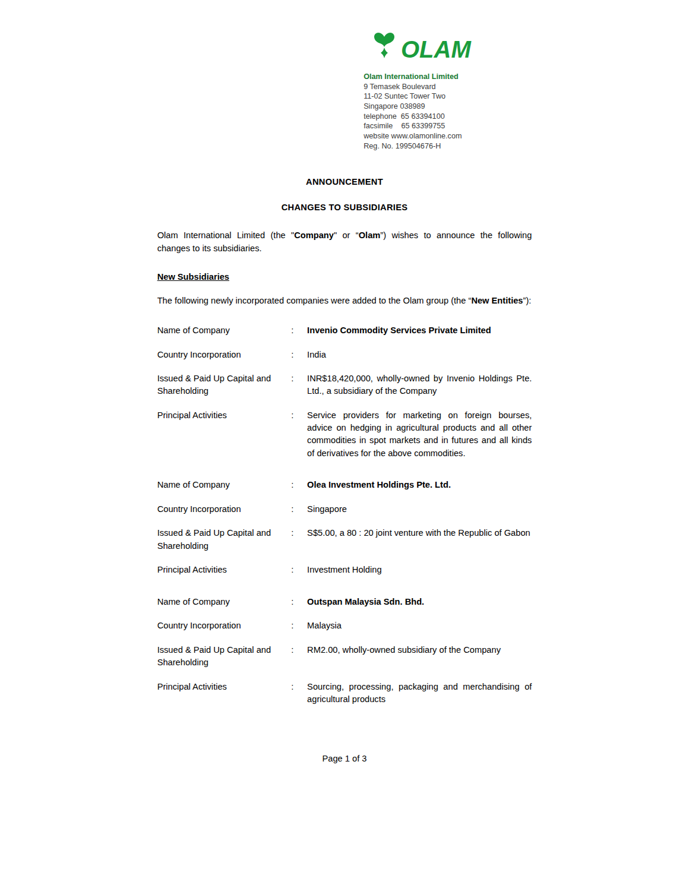OLAM
Olam International Limited
9 Temasek Boulevard
11-02 Suntec Tower Two
Singapore 038989
telephone 65 63394100
facsimile 65 63399755
website www.olamonline.com
Reg. No. 199504676-H
ANNOUNCEMENT
CHANGES TO SUBSIDIARIES
Olam International Limited (the "Company" or “Olam”) wishes to announce the following changes to its subsidiaries.
New Subsidiaries
The following newly incorporated companies were added to the Olam group (the “New Entities”):
| Name of Company | : | Invenio Commodity Services Private Limited |
| Country Incorporation | : | India |
| Issued & Paid Up Capital and Shareholding | : | INR$18,420,000, wholly-owned by Invenio Holdings Pte. Ltd., a subsidiary of the Company |
| Principal Activities | : | Service providers for marketing on foreign bourses, advice on hedging in agricultural products and all other commodities in spot markets and in futures and all kinds of derivatives for the above commodities. |
| Name of Company | : | Olea Investment Holdings Pte. Ltd. |
| Country Incorporation | : | Singapore |
| Issued & Paid Up Capital and Shareholding | : | S$5.00, a 80 : 20 joint venture with the Republic of Gabon |
| Principal Activities | : | Investment Holding |
| Name of Company | : | Outspan Malaysia Sdn. Bhd. |
| Country Incorporation | : | Malaysia |
| Issued & Paid Up Capital and Shareholding | : | RM2.00, wholly-owned subsidiary of the Company |
| Principal Activities | : | Sourcing, processing, packaging and merchandising of agricultural products |
Page 1 of 3